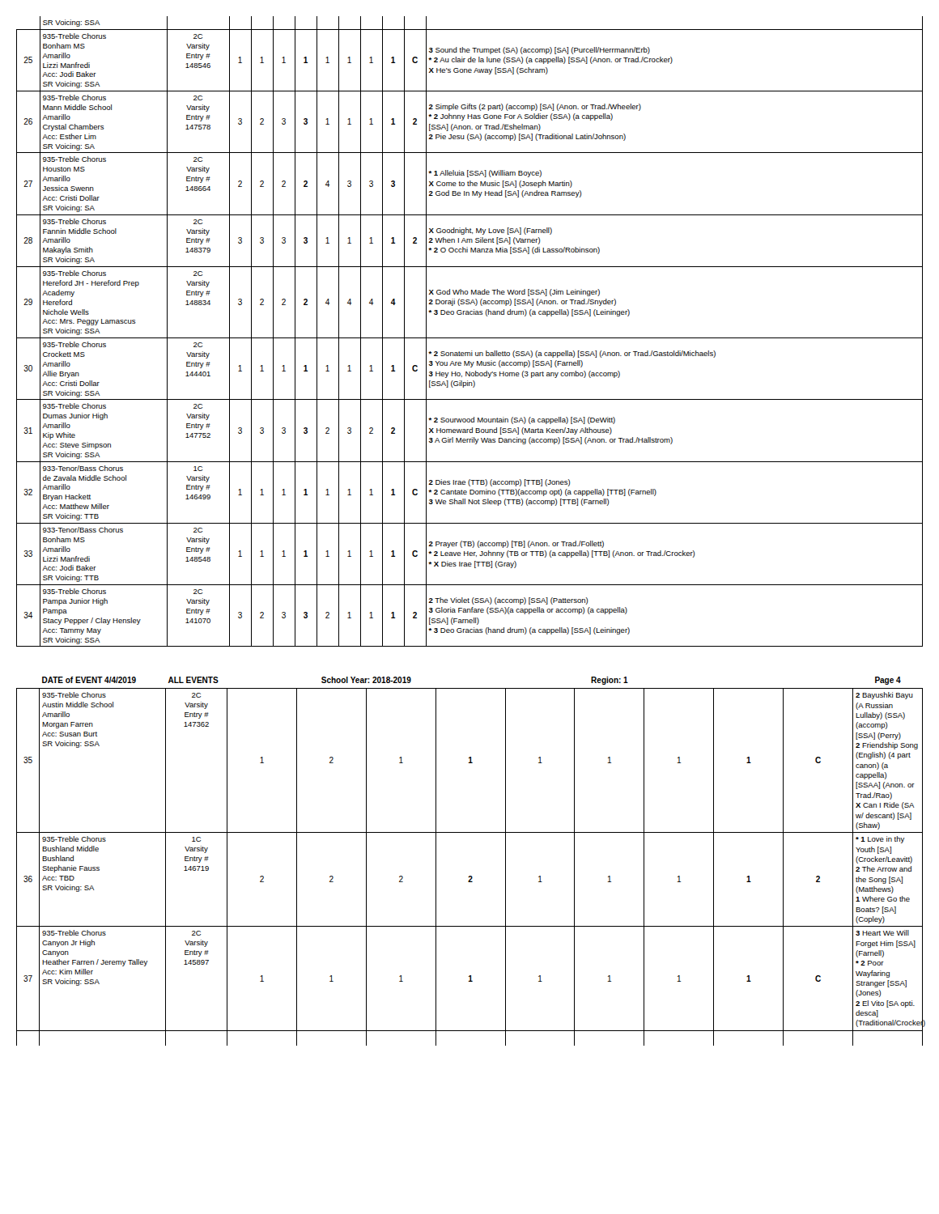| | SR Voicing: SSA | | | | | | | | | | | |
| 25 | 935-Treble Chorus Bonham MS Amarillo Lizzi Manfredi Acc: Jodi Baker SR Voicing: SSA | 2C Varsity Entry # 148546 | 1 | 1 | 1 | 1 | 1 | 1 | 1 | 1 | C | 3 Sound the Trumpet (SA) (accomp) [SA] (Purcell/Herrmann/Erb) * 2 Au clair de la lune (SSA) (a cappella) [SSA] (Anon. or Trad./Crocker) X He's Gone Away [SSA] (Schram) |
| 26 | 935-Treble Chorus Mann Middle School Amarillo Crystal Chambers Acc: Esther Lim SR Voicing: SA | 2C Varsity Entry # 147578 | 3 | 2 | 3 | 3 | 1 | 1 | 1 | 1 | 2 | 2 Simple Gifts (2 part) (accomp) [SA] (Anon. or Trad./Wheeler) * 2 Johnny Has Gone For A Soldier (SSA) (a cappella) [SSA] (Anon. or Trad./Eshelman) 2 Pie Jesu (SA) (accomp) [SA] (Traditional Latin/Johnson) |
| 27 | 935-Treble Chorus Houston MS Amarillo Jessica Swenn Acc: Cristi Dollar SR Voicing: SA | 2C Varsity Entry # 148664 | 2 | 2 | 2 | 2 | 4 | 3 | 3 | 3 | | * 1 Alleluia [SSA] (William Boyce) X Come to the Music [SA] (Joseph Martin) 2 God Be In My Head [SA] (Andrea Ramsey) |
| 28 | 935-Treble Chorus Fannin Middle School Amarillo Makayla Smith SR Voicing: SA | 2C Varsity Entry # 148379 | 3 | 3 | 3 | 3 | 1 | 1 | 1 | 1 | 2 | X Goodnight, My Love [SA] (Farnell) 2 When I Am Silent [SA] (Varner) * 2 O Occhi Manza Mia [SSA] (di Lasso/Robinson) |
| 29 | 935-Treble Chorus Hereford JH - Hereford Prep Academy Hereford Nichole Wells Acc: Mrs. Peggy Lamascus SR Voicing: SSA | 2C Varsity Entry # 148834 | 3 | 2 | 2 | 2 | 4 | 4 | 4 | 4 | | X God Who Made The Word [SSA] (Jim Leininger) 2 Doraji (SSA) (accomp) [SSA] (Anon. or Trad./Snyder) * 3 Deo Gracias (hand drum) (a cappella) [SSA] (Leininger) |
| 30 | 935-Treble Chorus Crockett MS Amarillo Allie Bryan Acc: Cristi Dollar SR Voicing: SSA | 2C Varsity Entry # 144401 | 1 | 1 | 1 | 1 | 1 | 1 | 1 | 1 | C | * 2 Sonatemi un balletto (SSA) (a cappella) [SSA] (Anon. or Trad./Gastoldi/Michaels) 3 You Are My Music (accomp) [SSA] (Farnell) 3 Hey Ho, Nobody's Home (3 part any combo) (accomp) [SSA] (Gilpin) |
| 31 | 935-Treble Chorus Dumas Junior High Amarillo Kip White Acc: Steve Simpson SR Voicing: SSA | 2C Varsity Entry # 147752 | 3 | 3 | 3 | 3 | 2 | 3 | 2 | 2 | | * 2 Sourwood Mountain (SA) (a cappella) [SA] (DeWitt) X Homeward Bound [SSA] (Marta Keen/Jay Althouse) 3 A Girl Merrily Was Dancing (accomp) [SSA] (Anon. or Trad./Hallstrom) |
| 32 | 933-Tenor/Bass Chorus de Zavala Middle School Amarillo Bryan Hackett Acc: Matthew Miller SR Voicing: TTB | 1C Varsity Entry # 146499 | 1 | 1 | 1 | 1 | 1 | 1 | 1 | 1 | C | 2 Dies Irae (TTB) (accomp) [TTB] (Jones) * 2 Cantate Domino (TTB)(accomp opt) (a cappella) [TTB] (Farnell) 3 We Shall Not Sleep (TTB) (accomp) [TTB] (Farnell) |
| 33 | 933-Tenor/Bass Chorus Bonham MS Amarillo Lizzi Manfredi Acc: Jodi Baker SR Voicing: TTB | 2C Varsity Entry # 148548 | 1 | 1 | 1 | 1 | 1 | 1 | 1 | 1 | C | 2 Prayer (TB) (accomp) [TB] (Anon. or Trad./Follett) * 2 Leave Her, Johnny (TB or TTB) (a cappella) [TTB] (Anon. or Trad./Crocker) * X Dies Irae [TTB] (Gray) |
| 34 | 935-Treble Chorus Pampa Junior High Pampa Stacy Pepper / Clay Hensley Acc: Tammy May SR Voicing: SSA | 2C Varsity Entry # 141070 | 3 | 2 | 3 | 3 | 2 | 1 | 1 | 1 | 2 | 2 The Violet (SSA) (accomp) [SSA] (Patterson) 3 Gloria Fanfare (SSA)(a cappella or accomp) (a cappella) [SSA] (Farnell) * 3 Deo Gracias (hand drum) (a cappella) [SSA] (Leininger) |
| | DATE of EVENT 4/4/2019 | ALL EVENTS | School Year: 2018-2019 | Region: 1 | | Page 4 |
| 35 | 935-Treble Chorus Austin Middle School Amarillo Morgan Farren Acc: Susan Burt SR Voicing: SSA | 2C Varsity Entry # 147362 | 1 | 2 | 1 | 1 | 1 | 1 | 1 | 1 | C | 2 Bayushki Bayu (A Russian Lullaby) (SSA) (accomp) [SSA] (Perry) 2 Friendship Song (English) (4 part canon) (a cappella) [SSAA] (Anon. or Trad./Rao) X Can I Ride (SA w/ descant) [SA] (Shaw) |
| 36 | 935-Treble Chorus Bushland Middle Bushland Stephanie Fauss Acc: TBD SR Voicing: SA | 1C Varsity Entry # 146719 | 2 | 2 | 2 | 2 | 1 | 1 | 1 | 1 | 2 | * 1 Love in thy Youth [SA] (Crocker/Leavitt) 2 The Arrow and the Song [SA] (Matthews) 1 Where Go the Boats? [SA] (Copley) |
| 37 | 935-Treble Chorus Canyon Jr High Canyon Heather Farren / Jeremy Talley Acc: Kim Miller SR Voicing: SSA | 2C Varsity Entry # 145897 | 1 | 1 | 1 | 1 | 1 | 1 | 1 | 1 | C | 3 Heart We Will Forget Him [SSA] (Farnell) * 2 Poor Wayfaring Stranger [SSA] (Jones) 2 El Vito [SA opti. desca] (Traditional/Crocker) |